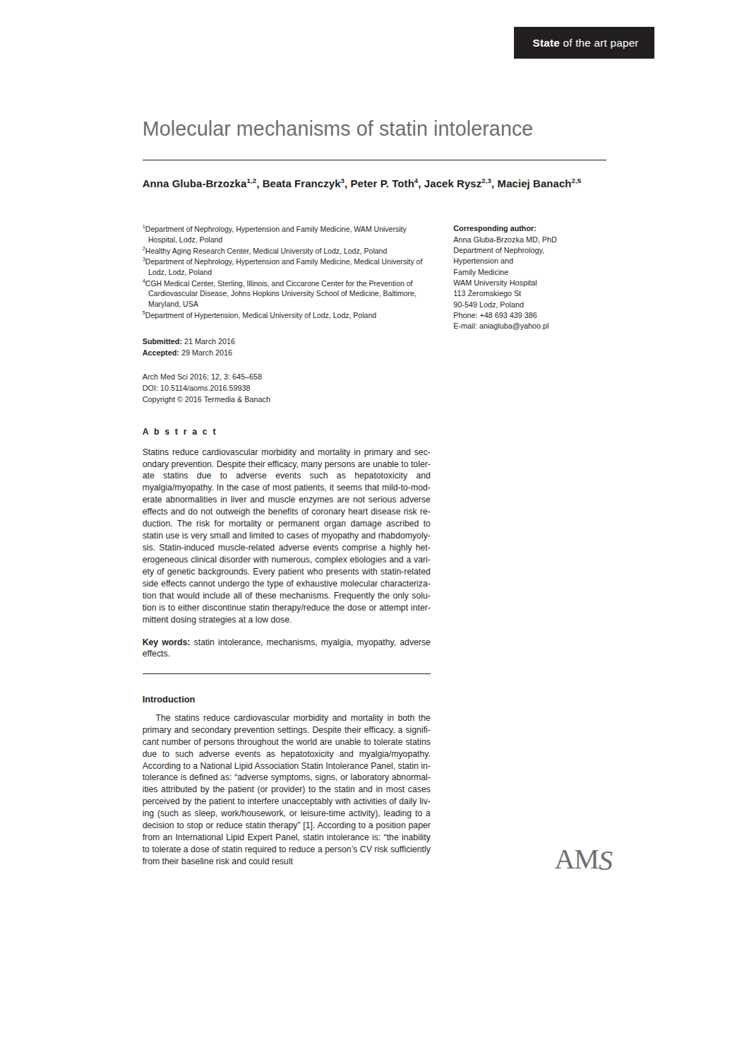State of the art paper
Molecular mechanisms of statin intolerance
Anna Gluba-Brzozka1,2, Beata Franczyk3, Peter P. Toth4, Jacek Rysz2,3, Maciej Banach2,5
1Department of Nephrology, Hypertension and Family Medicine, WAM University Hospital, Lodz, Poland
2Healthy Aging Research Center, Medical University of Lodz, Lodz, Poland
3Department of Nephrology, Hypertension and Family Medicine, Medical University of Lodz, Lodz, Poland
4CGH Medical Center, Sterling, Illinois, and Ciccarone Center for the Prevention of Cardiovascular Disease, Johns Hopkins University School of Medicine, Baltimore, Maryland, USA
5Department of Hypertension, Medical University of Lodz, Lodz, Poland
Submitted: 21 March 2016
Accepted: 29 March 2016
Arch Med Sci 2016; 12, 3: 645–658
DOI: 10.5114/aoms.2016.59938
Copyright © 2016 Termedia & Banach
Corresponding author:
Anna Gluba-Brzozka MD, PhD
Department of Nephrology,
Hypertension and
Family Medicine
WAM University Hospital
113 Żeromskiego St
90-549 Lodz, Poland
Phone: +48 693 439 386
E-mail: aniagluba@yahoo.pl
A b s t r a c t
Statins reduce cardiovascular morbidity and mortality in primary and secondary prevention. Despite their efficacy, many persons are unable to tolerate statins due to adverse events such as hepatotoxicity and myalgia/myopathy. In the case of most patients, it seems that mild-to-moderate abnormalities in liver and muscle enzymes are not serious adverse effects and do not outweigh the benefits of coronary heart disease risk reduction. The risk for mortality or permanent organ damage ascribed to statin use is very small and limited to cases of myopathy and rhabdomyolysis. Statin-induced muscle-related adverse events comprise a highly heterogeneous clinical disorder with numerous, complex etiologies and a variety of genetic backgrounds. Every patient who presents with statin-related side effects cannot undergo the type of exhaustive molecular characterization that would include all of these mechanisms. Frequently the only solution is to either discontinue statin therapy/reduce the dose or attempt intermittent dosing strategies at a low dose.
Key words: statin intolerance, mechanisms, myalgia, myopathy, adverse effects.
Introduction
The statins reduce cardiovascular morbidity and mortality in both the primary and secondary prevention settings. Despite their efficacy, a significant number of persons throughout the world are unable to tolerate statins due to such adverse events as hepatotoxicity and myalgia/myopathy. According to a National Lipid Association Statin Intolerance Panel, statin intolerance is defined as: “adverse symptoms, signs, or laboratory abnormalities attributed by the patient (or provider) to the statin and in most cases perceived by the patient to interfere unacceptably with activities of daily living (such as sleep, work/housework, or leisure-time activity), leading to a decision to stop or reduce statin therapy” [1]. According to a position paper from an International Lipid Expert Panel, statin intolerance is: “the inability to tolerate a dose of statin required to reduce a person’s CV risk sufficiently from their baseline risk and could result
AMS